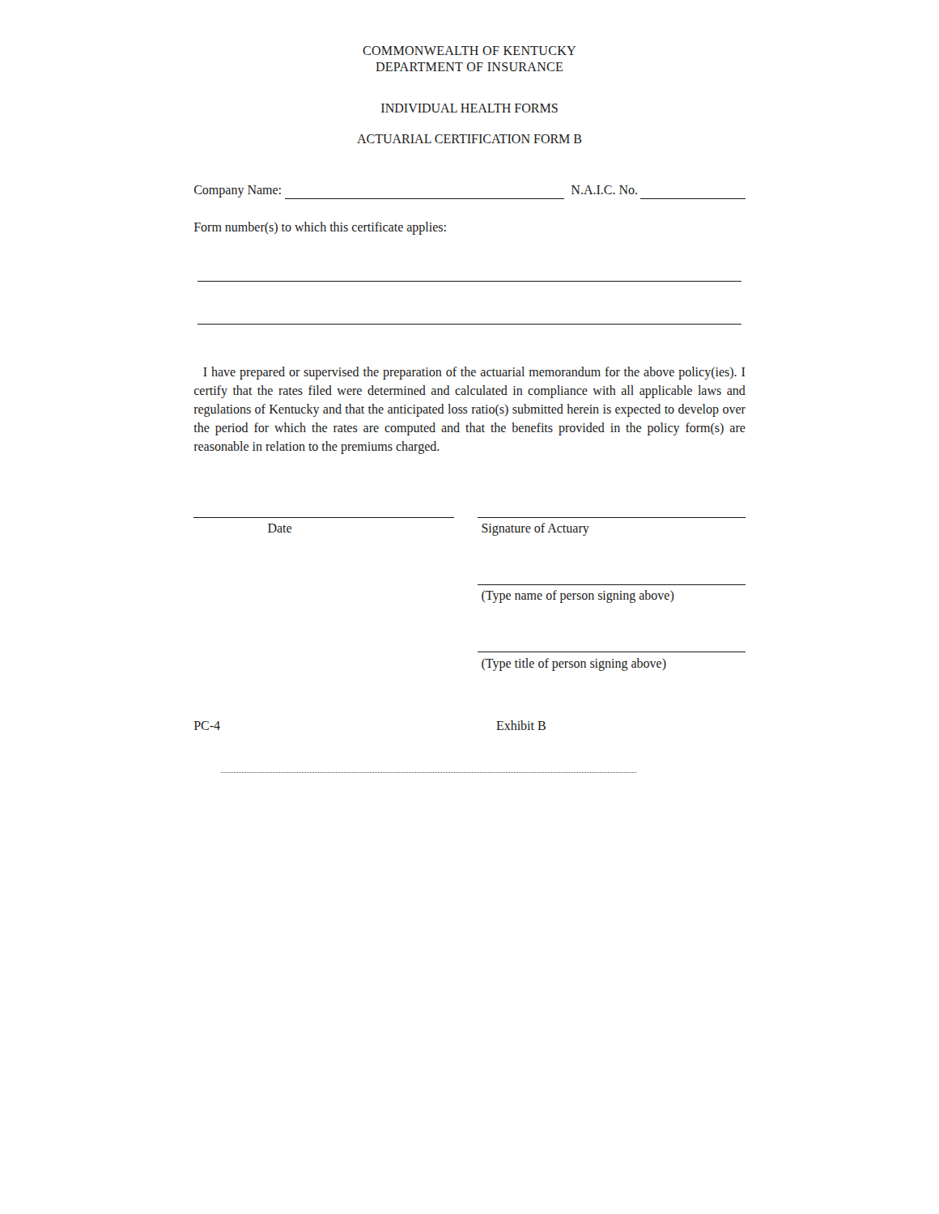COMMONWEALTH OF KENTUCKY
DEPARTMENT OF INSURANCE
INDIVIDUAL HEALTH FORMS
ACTUARIAL CERTIFICATION FORM B
Company Name: N.A.I.C. No.
Form number(s) to which this certificate applies:
I have prepared or supervised the preparation of the actuarial memorandum for the above policy(ies). I certify that the rates filed were determined and calculated in compliance with all applicable laws and regulations of Kentucky and that the anticipated loss ratio(s) submitted herein is expected to develop over the period for which the rates are computed and that the benefits provided in the policy form(s) are reasonable in relation to the premiums charged.
Date
Signature of Actuary
(Type name of person signing above)
(Type title of person signing above)
PC-4 Exhibit B